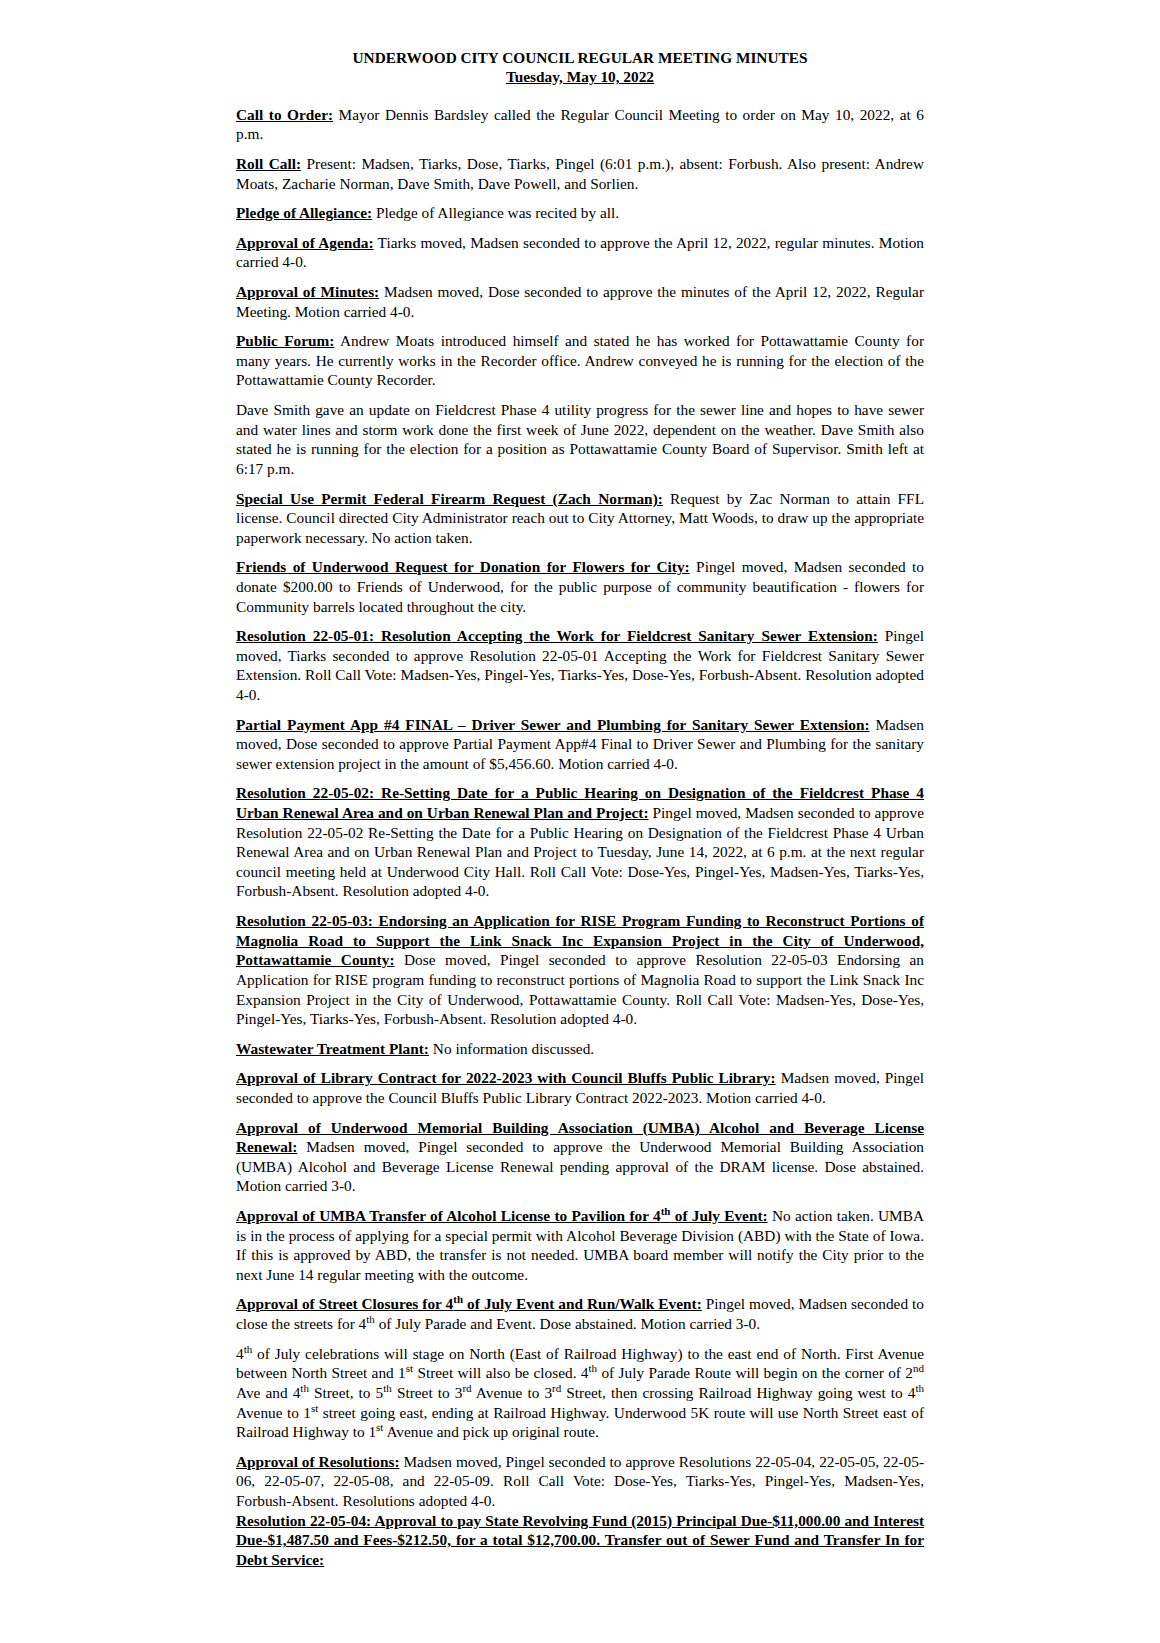Underwood City Council Regular Meeting Minutes
Tuesday, May 10, 2022
Call to Order: Mayor Dennis Bardsley called the Regular Council Meeting to order on May 10, 2022, at 6 p.m.
Roll Call: Present: Madsen, Tiarks, Dose, Tiarks, Pingel (6:01 p.m.), absent: Forbush. Also present: Andrew Moats, Zacharie Norman, Dave Smith, Dave Powell, and Sorlien.
Pledge of Allegiance: Pledge of Allegiance was recited by all.
Approval of Agenda: Tiarks moved, Madsen seconded to approve the April 12, 2022, regular minutes. Motion carried 4-0.
Approval of Minutes: Madsen moved, Dose seconded to approve the minutes of the April 12, 2022, Regular Meeting. Motion carried 4-0.
Public Forum: Andrew Moats introduced himself and stated he has worked for Pottawattamie County for many years. He currently works in the Recorder office. Andrew conveyed he is running for the election of the Pottawattamie County Recorder.
Dave Smith gave an update on Fieldcrest Phase 4 utility progress for the sewer line and hopes to have sewer and water lines and storm work done the first week of June 2022, dependent on the weather. Dave Smith also stated he is running for the election for a position as Pottawattamie County Board of Supervisor. Smith left at 6:17 p.m.
Special Use Permit Federal Firearm Request (Zach Norman): Request by Zac Norman to attain FFL license. Council directed City Administrator reach out to City Attorney, Matt Woods, to draw up the appropriate paperwork necessary. No action taken.
Friends of Underwood Request for Donation for Flowers for City: Pingel moved, Madsen seconded to donate $200.00 to Friends of Underwood, for the public purpose of community beautification - flowers for Community barrels located throughout the city.
Resolution 22-05-01: Resolution Accepting the Work for Fieldcrest Sanitary Sewer Extension: Pingel moved, Tiarks seconded to approve Resolution 22-05-01 Accepting the Work for Fieldcrest Sanitary Sewer Extension. Roll Call Vote: Madsen-Yes, Pingel-Yes, Tiarks-Yes, Dose-Yes, Forbush-Absent. Resolution adopted 4-0.
Partial Payment App #4 FINAL – Driver Sewer and Plumbing for Sanitary Sewer Extension: Madsen moved, Dose seconded to approve Partial Payment App#4 Final to Driver Sewer and Plumbing for the sanitary sewer extension project in the amount of $5,456.60. Motion carried 4-0.
Resolution 22-05-02: Re-Setting Date for a Public Hearing on Designation of the Fieldcrest Phase 4 Urban Renewal Area and on Urban Renewal Plan and Project: Pingel moved, Madsen seconded to approve Resolution 22-05-02 Re-Setting the Date for a Public Hearing on Designation of the Fieldcrest Phase 4 Urban Renewal Area and on Urban Renewal Plan and Project to Tuesday, June 14, 2022, at 6 p.m. at the next regular council meeting held at Underwood City Hall. Roll Call Vote: Dose-Yes, Pingel-Yes, Madsen-Yes, Tiarks-Yes, Forbush-Absent. Resolution adopted 4-0.
Resolution 22-05-03: Endorsing an Application for RISE Program Funding to Reconstruct Portions of Magnolia Road to Support the Link Snack Inc Expansion Project in the City of Underwood, Pottawattamie County: Dose moved, Pingel seconded to approve Resolution 22-05-03 Endorsing an Application for RISE program funding to reconstruct portions of Magnolia Road to support the Link Snack Inc Expansion Project in the City of Underwood, Pottawattamie County. Roll Call Vote: Madsen-Yes, Dose-Yes, Pingel-Yes, Tiarks-Yes, Forbush-Absent. Resolution adopted 4-0.
Wastewater Treatment Plant: No information discussed.
Approval of Library Contract for 2022-2023 with Council Bluffs Public Library: Madsen moved, Pingel seconded to approve the Council Bluffs Public Library Contract 2022-2023. Motion carried 4-0.
Approval of Underwood Memorial Building Association (UMBA) Alcohol and Beverage License Renewal: Madsen moved, Pingel seconded to approve the Underwood Memorial Building Association (UMBA) Alcohol and Beverage License Renewal pending approval of the DRAM license. Dose abstained. Motion carried 3-0.
Approval of UMBA Transfer of Alcohol License to Pavilion for 4th of July Event: No action taken. UMBA is in the process of applying for a special permit with Alcohol Beverage Division (ABD) with the State of Iowa. If this is approved by ABD, the transfer is not needed. UMBA board member will notify the City prior to the next June 14 regular meeting with the outcome.
Approval of Street Closures for 4th of July Event and Run/Walk Event: Pingel moved, Madsen seconded to close the streets for 4th of July Parade and Event. Dose abstained. Motion carried 3-0.
4th of July celebrations will stage on North (East of Railroad Highway) to the east end of North. First Avenue between North Street and 1st Street will also be closed. 4th of July Parade Route will begin on the corner of 2nd Ave and 4th Street, to 5th Street to 3rd Avenue to 3rd Street, then crossing Railroad Highway going west to 4th Avenue to 1st street going east, ending at Railroad Highway. Underwood 5K route will use North Street east of Railroad Highway to 1st Avenue and pick up original route.
Approval of Resolutions: Madsen moved, Pingel seconded to approve Resolutions 22-05-04, 22-05-05, 22-05-06, 22-05-07, 22-05-08, and 22-05-09. Roll Call Vote: Dose-Yes, Tiarks-Yes, Pingel-Yes, Madsen-Yes, Forbush-Absent. Resolutions adopted 4-0.
Resolution 22-05-04: Approval to pay State Revolving Fund (2015) Principal Due-$11,000.00 and Interest Due-$1,487.50 and Fees-$212.50, for a total $12,700.00. Transfer out of Sewer Fund and Transfer In for Debt Service: